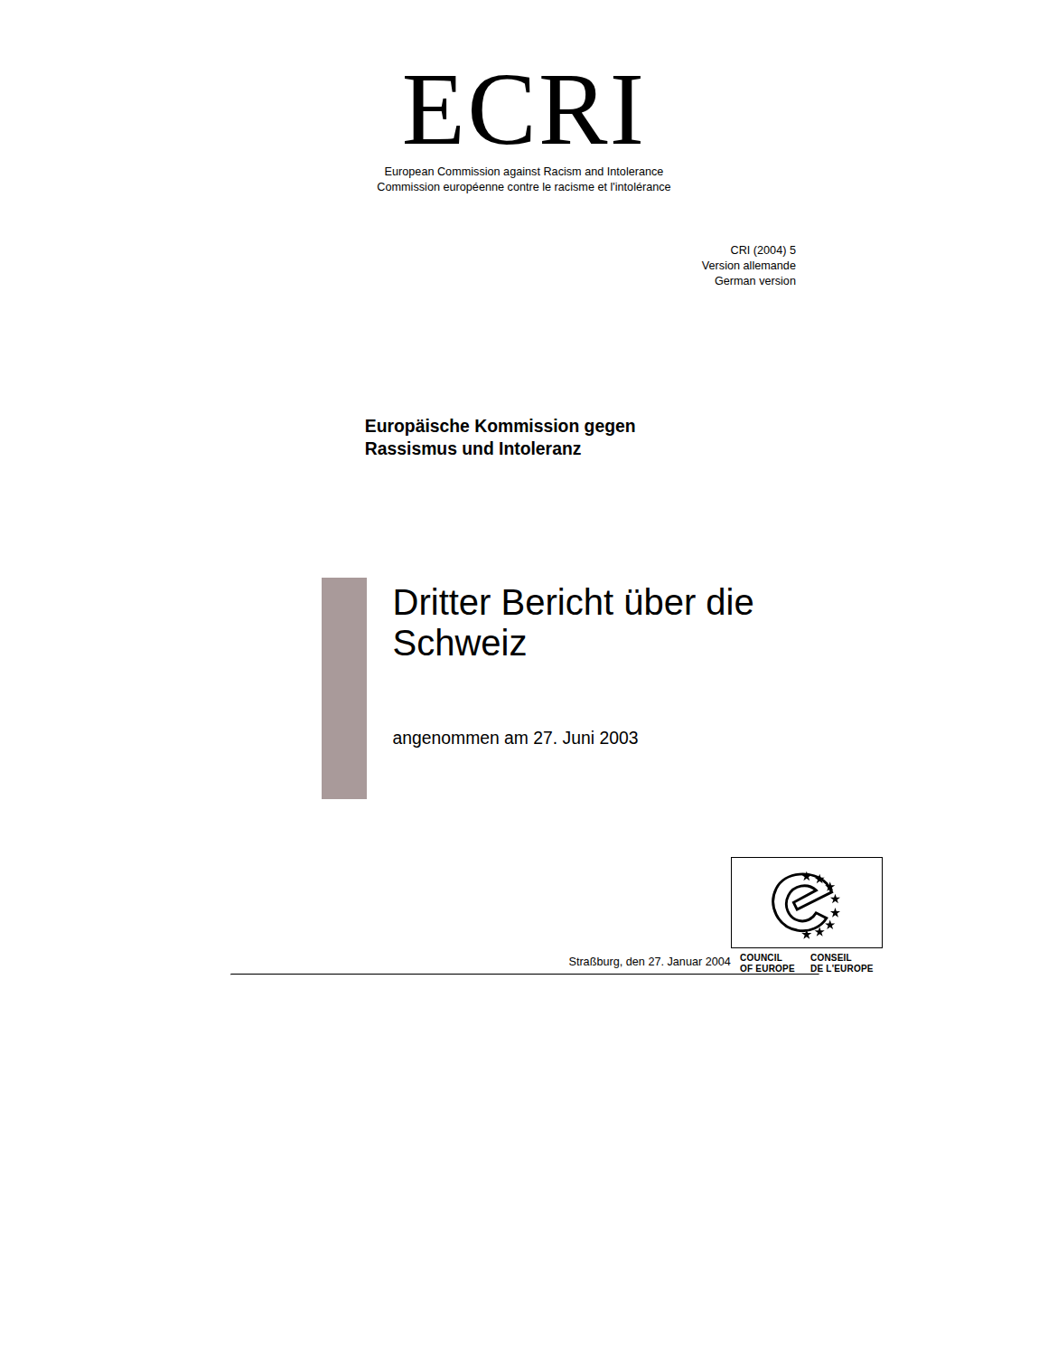ECRI
European Commission against Racism and Intolerance
Commission européenne contre le racisme et l'intolérance
CRI (2004) 5
Version allemande
German version
Europäische Kommission gegen
Rassismus und Intoleranz
Dritter Bericht über die
Schweiz
angenommen am 27. Juni 2003
Straßburg, den 27. Januar 2004
COUNCIL
OF EUROPE CONSEIL
DE L'EUROPE